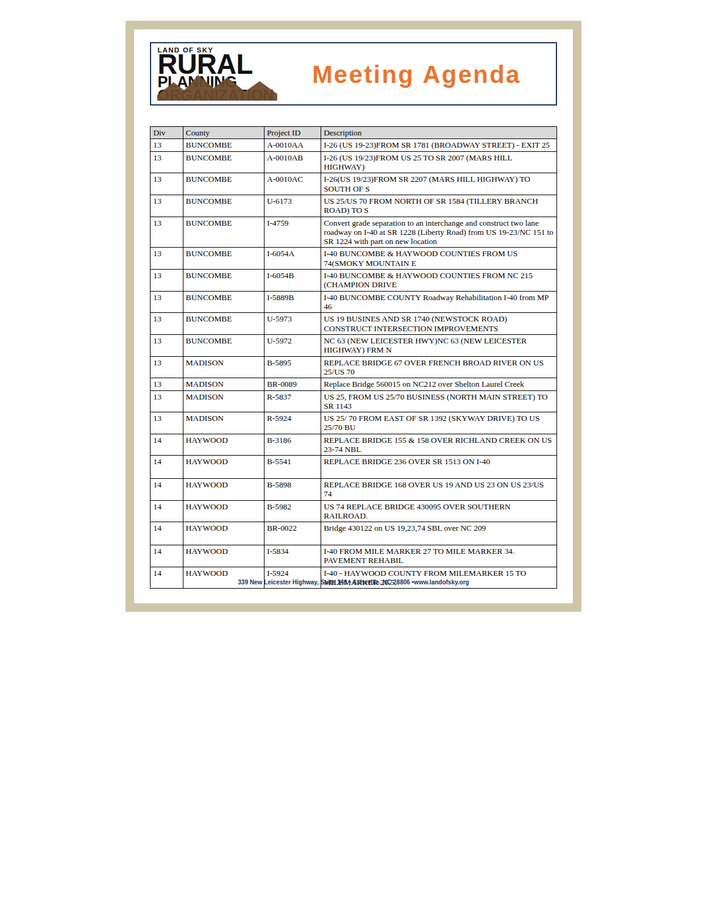LAND OF SKY
RURAL
PLANNING
ORGANIZATION
Meeting Agenda
| Div | County | Project ID | Description |
| --- | --- | --- | --- |
| 13 | BUNCOMBE | A-0010AA | I-26 (US 19-23)FROM SR 1781 (BROADWAY STREET) - EXIT 25 |
| 13 | BUNCOMBE | A-0010AB | I-26 (US 19/23)FROM US 25 TO SR 2007 (MARS HILL HIGHWAY) |
| 13 | BUNCOMBE | A-0010AC | I-26(US 19/23)FROM SR 2207 (MARS HILL HIGHWAY) TO SOUTH OF S |
| 13 | BUNCOMBE | U-6173 | US 25/US 70 FROM NORTH OF SR 1584 (TILLERY BRANCH ROAD) TO S |
| 13 | BUNCOMBE | I-4759 | Convert grade separation to an interchange and construct two lane roadway on I-40 at SR 1228 (Liberty Road) from US 19-23/NC 151 to SR 1224 with part on new location |
| 13 | BUNCOMBE | I-6054A | I-40 BUNCOMBE & HAYWOOD COUNTIES FROM US 74(SMOKY MOUNTAIN E |
| 13 | BUNCOMBE | I-6054B | I-40 BUNCOMBE & HAYWOOD COUNTIES FROM NC 215 (CHAMPION DRIVE |
| 13 | BUNCOMBE | I-5889B | I-40 BUNCOMBE COUNTY Roadway Rehabilitation I-40 from MP 46 |
| 13 | BUNCOMBE | U-5973 | US 19 BUSINES AND SR 1740 (NEWSTOCK ROAD) CONSTRUCT INTERSECTION IMPROVEMENTS |
| 13 | BUNCOMBE | U-5972 | NC 63 (NEW LEICESTER HWY)NC 63 (NEW LEICESTER HIGHWAY) FRM N |
| 13 | MADISON | B-5895 | REPLACE BRIDGE 67 OVER FRENCH BROAD RIVER ON US 25/US 70 |
| 13 | MADISON | BR-0089 | Replace Bridge 560015 on NC212 over Shelton Laurel Creek |
| 13 | MADISON | R-5837 | US 25, FROM US 25/70 BUSINESS (NORTH MAIN STREET) TO SR 1143 |
| 13 | MADISON | R-5924 | US 25/ 70 FROM EAST OF SR 1392 (SKYWAY DRIVE) TO US 25/70 BU |
| 14 | HAYWOOD | B-3186 | REPLACE BRIDGE 155 & 158 OVER RICHLAND CREEK ON US 23-74 NBL |
| 14 | HAYWOOD | B-5541 | REPLACE BRIDGE 236 OVER SR 1513 ON I-40 |
| 14 | HAYWOOD | B-5898 | REPLACE BRIDGE 168 OVER US 19 AND US 23 ON US 23/US 74 |
| 14 | HAYWOOD | B-5982 | US 74 REPLACE BRIDGE 430095 OVER SOUTHERN RAILROAD. |
| 14 | HAYWOOD | BR-0022 | Bridge 430122 on US 19,23,74 SBL over NC 209 |
| 14 | HAYWOOD | I-5834 | I-40 FROM MILE MARKER 27 TO MILE MARKER 34. PAVEMENT REHABIL |
| 14 | HAYWOOD | I-5924 | I-40 - HAYWOOD COUNTY FROM MILEMARKER 15 TO MILEMARKER 20.5. |
339 New Leicester Highway, Suite 140 • Asheville. NC 28806 •www.landofsky.org